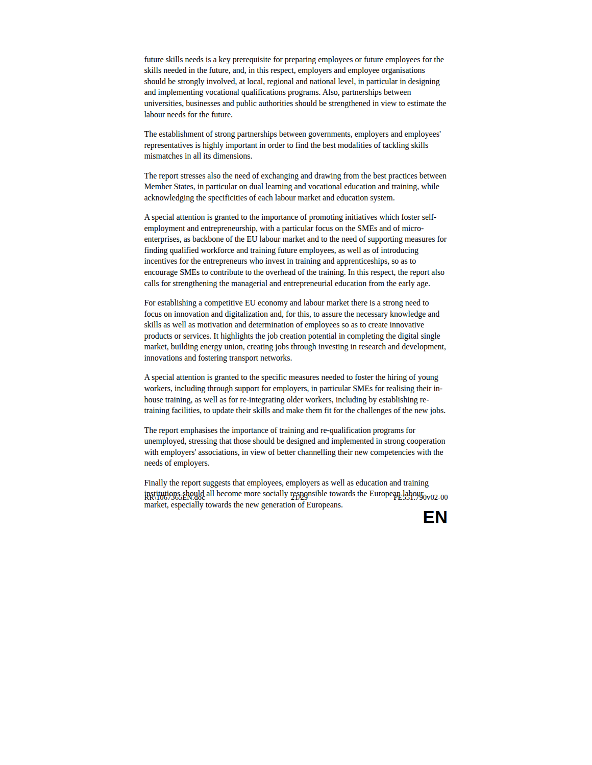future skills needs is a key prerequisite for preparing employees or future employees for the skills needed in the future, and, in this respect, employers and employee organisations should be strongly involved, at local, regional and national level, in particular in designing and implementing vocational qualifications programs. Also, partnerships between universities, businesses and public authorities should be strengthened in view to estimate the labour needs for the future.
The establishment of strong partnerships between governments, employers and employees' representatives is highly important in order to find the best modalities of tackling skills mismatches in all its dimensions.
The report stresses also the need of exchanging and drawing from the best practices between Member States, in particular on dual learning and vocational education and training, while acknowledging the specificities of each labour market and education system.
A special attention is granted to the importance of promoting initiatives which foster self-employment and entrepreneurship, with a particular focus on the SMEs and of micro-enterprises, as backbone of the EU labour market and to the need of supporting measures for finding qualified workforce and training future employees, as well as of introducing incentives for the entrepreneurs who invest in training and apprenticeships, so as to encourage SMEs to contribute to the overhead of the training. In this respect, the report also calls for strengthening the managerial and entrepreneurial education from the early age.
For establishing a competitive EU economy and labour market there is a strong need to focus on innovation and digitalization and, for this, to assure the necessary knowledge and skills as well as motivation and determination of employees so as to create innovative products or services. It highlights the job creation potential in completing the digital single market, building energy union, creating jobs through investing in research and development, innovations and fostering transport networks.
A special attention is granted to the specific measures needed to foster the hiring of young workers, including through support for employers, in particular SMEs for realising their in-house training, as well as for re-integrating older workers, including by establishing re-training facilities, to update their skills and make them fit for the challenges of the new jobs.
The report emphasises the importance of training and re-qualification programs for unemployed, stressing that those should be designed and implemented in strong cooperation with employers' associations, in view of better channelling their new competencies with the needs of employers.
Finally the report suggests that employees, employers as well as education and training institutions should all become more socially responsible towards the European labour market, especially towards the new generation of Europeans.
RR\1067365EN.doc 21/29 PE551.790v02-00
EN